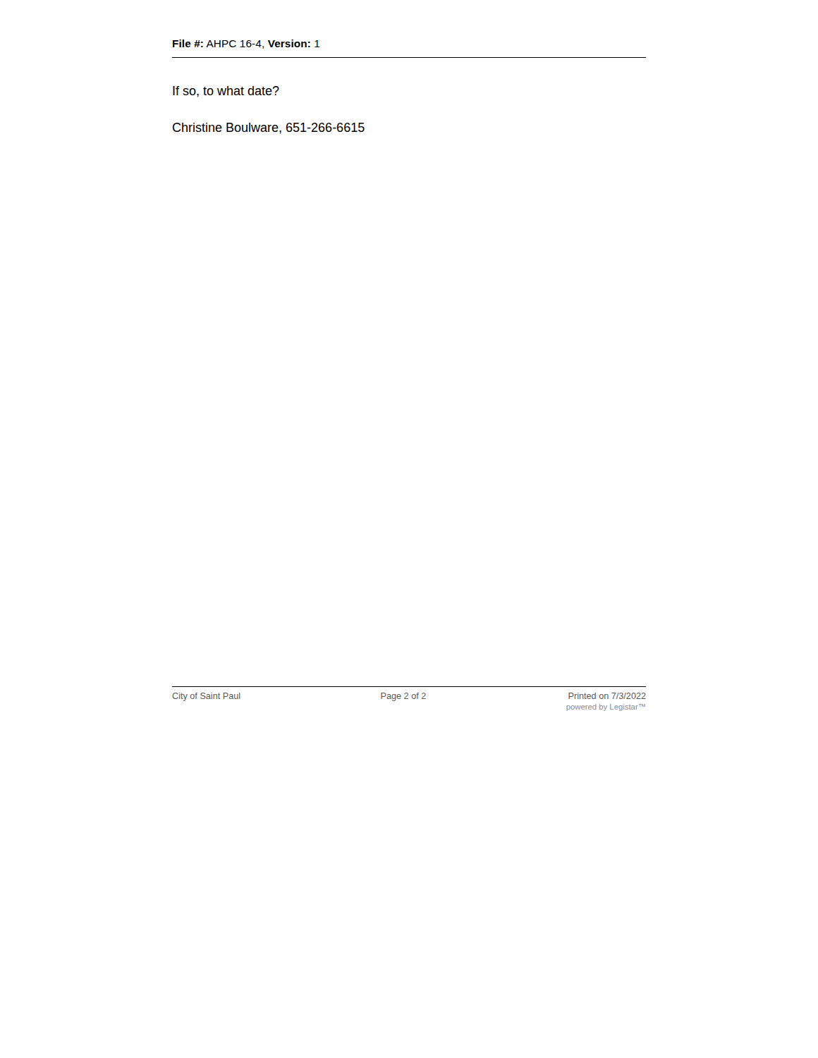File #: AHPC 16-4, Version: 1
If so, to what date?
Christine Boulware, 651-266-6615
City of Saint Paul
Page 2 of 2
Printed on 7/3/2022 powered by Legistar™